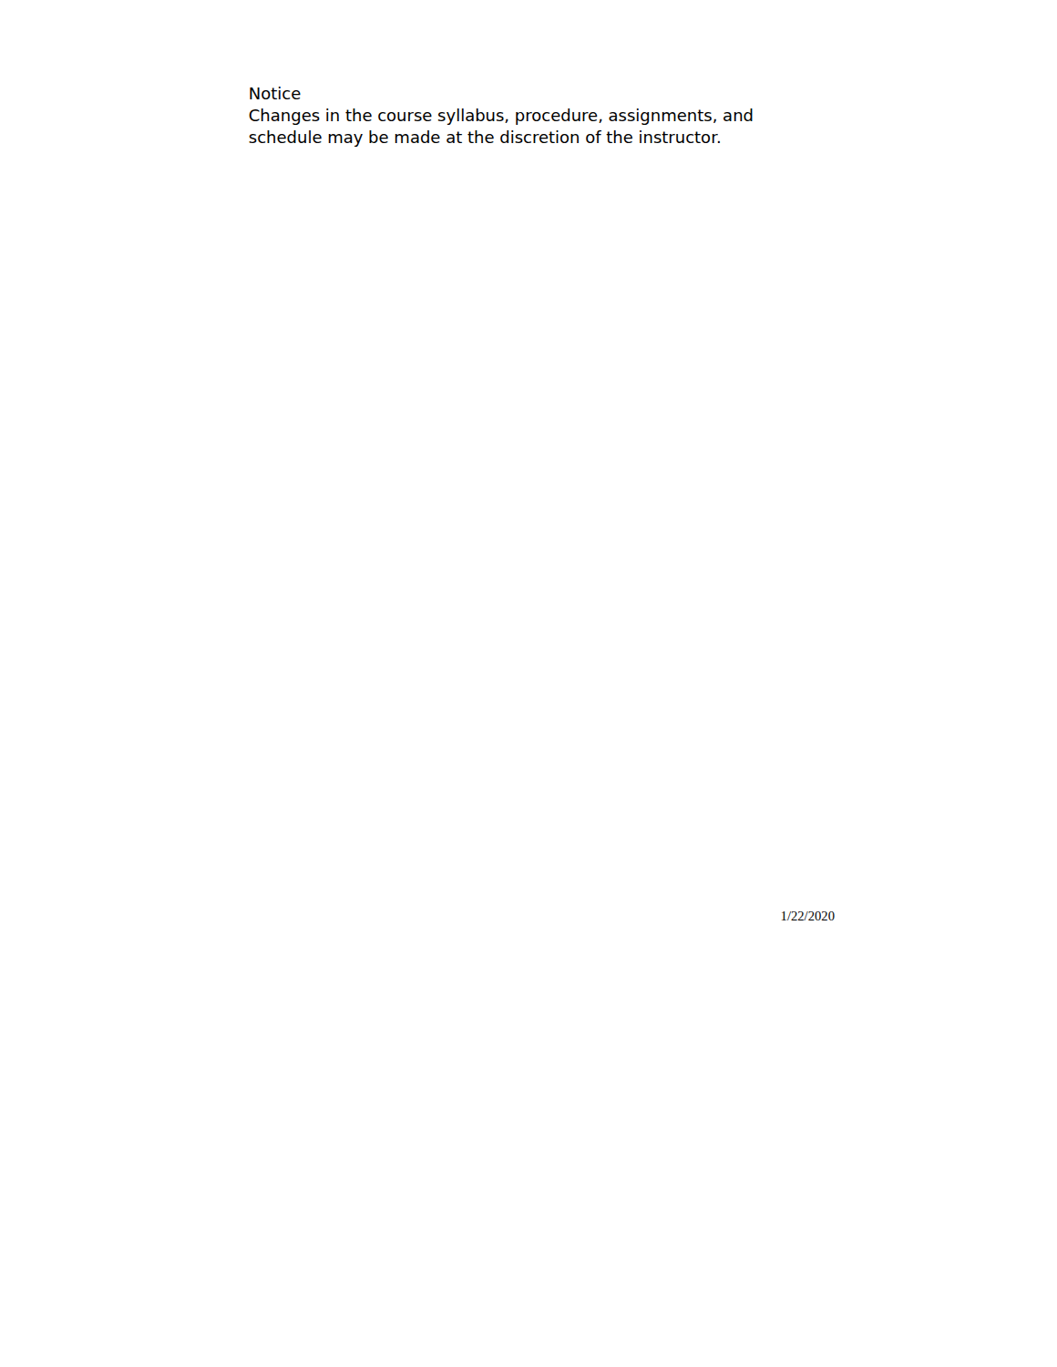Notice
Changes in the course syllabus, procedure, assignments, and schedule may be made at the discretion of the instructor.
1/22/2020